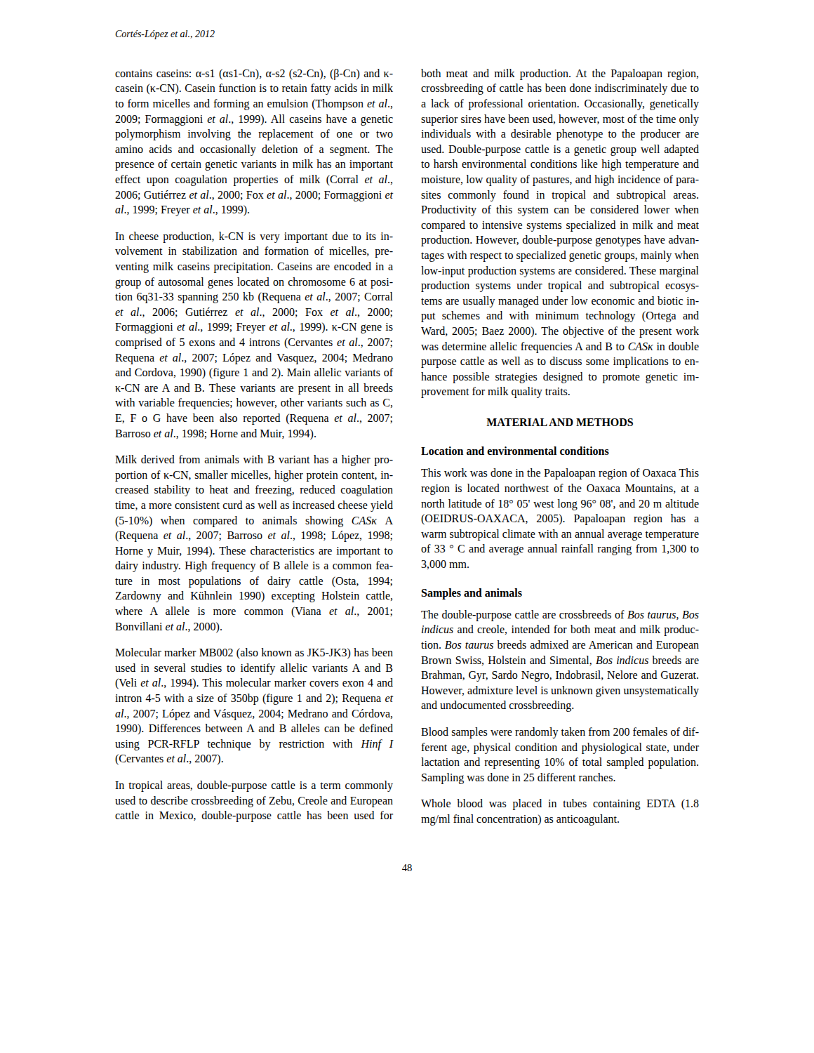Cortés-López et al., 2012
contains caseins: α-s1 (αs1-Cn), α-s2 (s2-Cn), (β-Cn) and κ-casein (κ-CN). Casein function is to retain fatty acids in milk to form micelles and forming an emulsion (Thompson et al., 2009; Formaggioni et al., 1999). All caseins have a genetic polymorphism involving the replacement of one or two amino acids and occasionally deletion of a segment. The presence of certain genetic variants in milk has an important effect upon coagulation properties of milk (Corral et al., 2006; Gutiérrez et al., 2000; Fox et al., 2000; Formaggioni et al., 1999; Freyer et al., 1999).
In cheese production, k-CN is very important due to its involvement in stabilization and formation of micelles, preventing milk caseins precipitation. Caseins are encoded in a group of autosomal genes located on chromosome 6 at position 6q31-33 spanning 250 kb (Requena et al., 2007; Corral et al., 2006; Gutiérrez et al., 2000; Fox et al., 2000; Formaggioni et al., 1999; Freyer et al., 1999). κ-CN gene is comprised of 5 exons and 4 introns (Cervantes et al., 2007; Requena et al., 2007; López and Vasquez, 2004; Medrano and Cordova, 1990) (figure 1 and 2). Main allelic variants of κ-CN are A and B. These variants are present in all breeds with variable frequencies; however, other variants such as C, E, F o G have been also reported (Requena et al., 2007; Barroso et al., 1998; Horne and Muir, 1994).
Milk derived from animals with B variant has a higher proportion of κ-CN, smaller micelles, higher protein content, increased stability to heat and freezing, reduced coagulation time, a more consistent curd as well as increased cheese yield (5-10%) when compared to animals showing CASκ A (Requena et al., 2007; Barroso et al., 1998; López, 1998; Horne y Muir, 1994). These characteristics are important to dairy industry. High frequency of B allele is a common feature in most populations of dairy cattle (Osta, 1994; Zardowny and Kühnlein 1990) excepting Holstein cattle, where A allele is more common (Viana et al., 2001; Bonvillani et al., 2000).
Molecular marker MB002 (also known as JK5-JK3) has been used in several studies to identify allelic variants A and B (Veli et al., 1994). This molecular marker covers exon 4 and intron 4-5 with a size of 350bp (figure 1 and 2); Requena et al., 2007; López and Vásquez, 2004; Medrano and Córdova, 1990). Differences between A and B alleles can be defined using PCR-RFLP technique by restriction with Hinf I (Cervantes et al., 2007).
In tropical areas, double-purpose cattle is a term commonly used to describe crossbreeding of Zebu, Creole and European cattle in Mexico, double-purpose cattle has been used for both meat and milk production. At the Papaloapan region, crossbreeding of cattle has been done indiscriminately due to a lack of professional orientation. Occasionally, genetically superior sires have been used, however, most of the time only individuals with a desirable phenotype to the producer are used. Double-purpose cattle is a genetic group well adapted to harsh environmental conditions like high temperature and moisture, low quality of pastures, and high incidence of parasites commonly found in tropical and subtropical areas. Productivity of this system can be considered lower when compared to intensive systems specialized in milk and meat production. However, double-purpose genotypes have advantages with respect to specialized genetic groups, mainly when low-input production systems are considered. These marginal production systems under tropical and subtropical ecosystems are usually managed under low economic and biotic input schemes and with minimum technology (Ortega and Ward, 2005; Baez 2000). The objective of the present work was determine allelic frequencies A and B to CASκ in double purpose cattle as well as to discuss some implications to enhance possible strategies designed to promote genetic improvement for milk quality traits.
Material and Methods
Location and environmental conditions
This work was done in the Papaloapan region of Oaxaca This region is located northwest of the Oaxaca Mountains, at a north latitude of 18° 05' west long 96° 08', and 20 m altitude (OEIDRUS-OAXACA, 2005). Papaloapan region has a warm subtropical climate with an annual average temperature of 33 ° C and average annual rainfall ranging from 1,300 to 3,000 mm.
Samples and animals
The double-purpose cattle are crossbreeds of Bos taurus, Bos indicus and creole, intended for both meat and milk production. Bos taurus breeds admixed are American and European Brown Swiss, Holstein and Simental, Bos indicus breeds are Brahman, Gyr, Sardo Negro, Indobrasil, Nelore and Guzerat. However, admixture level is unknown given unsystematically and undocumented crossbreeding.
Blood samples were randomly taken from 200 females of different age, physical condition and physiological state, under lactation and representing 10% of total sampled population. Sampling was done in 25 different ranches.
Whole blood was placed in tubes containing EDTA (1.8 mg/ml final concentration) as anticoagulant.
48